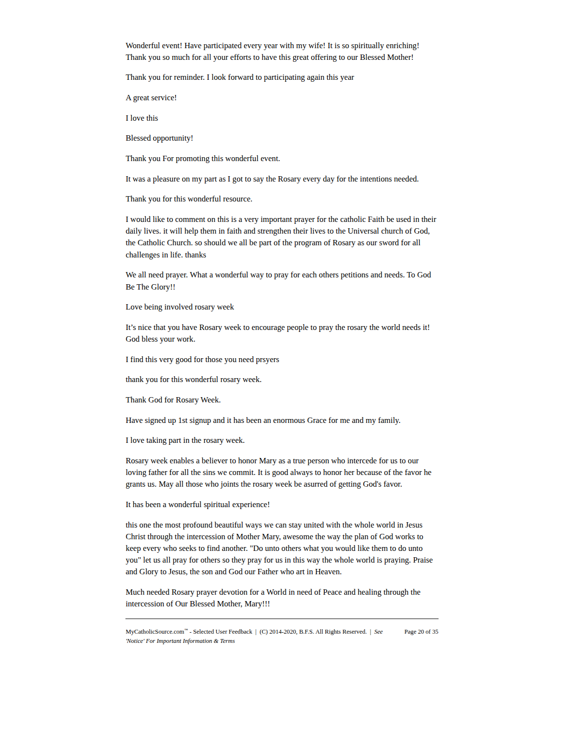Wonderful event! Have participated every year with my wife! It is so spiritually enriching! Thank you so much for all your efforts to have this great offering to our Blessed Mother!
Thank you for reminder. I look forward to participating again this year
A great service!
I love this
Blessed opportunity!
Thank you For promoting this wonderful event.
It was a pleasure on my part as I got to say the Rosary every day for the intentions needed.
Thank you for this wonderful resource.
I would like to comment on this is a very important prayer for the catholic Faith be used in their daily lives. it will help them in faith and strengthen their lives to the Universal church of God, the Catholic Church. so should we all be part of the program of Rosary as our sword for all challenges in life. thanks
We all need prayer. What a wonderful way to pray for each others petitions and needs. To God Be The Glory!!
Love being involved rosary week
It’s nice that you have Rosary week to encourage people to pray the rosary the world needs it! God bless your work.
I find this very good for those you need prsyers
thank you for this wonderful rosary week.
Thank God for Rosary Week.
Have signed up 1st signup and it has been an enormous Grace for me and my family.
I love taking part in the rosary week.
Rosary week enables a believer to honor Mary as a true person who intercede for us to our loving father for all the sins we commit. It is good always to honor her because of the favor he grants us. May all those who joints the rosary week be asurred of getting God's favor.
It has been a wonderful spiritual experience!
this one the most profound beautiful ways we can stay united with the whole world in Jesus Christ through the intercession of Mother Mary, awesome the way the plan of God works to keep every who seeks to find another. "Do unto others what you would like them to do unto you" let us all pray for others so they pray for us in this way the whole world is praying. Praise and Glory to Jesus, the son and God our Father who art in Heaven.
Much needed Rosary prayer devotion for a World in need of Peace and healing through the intercession of Our Blessed Mother, Mary!!!
MyCatholicSource.com™ - Selected User Feedback | (C) 2014-2020, B.F.S. All Rights Reserved. | See 'Notice' For Important Information & Terms
Page 20 of 35